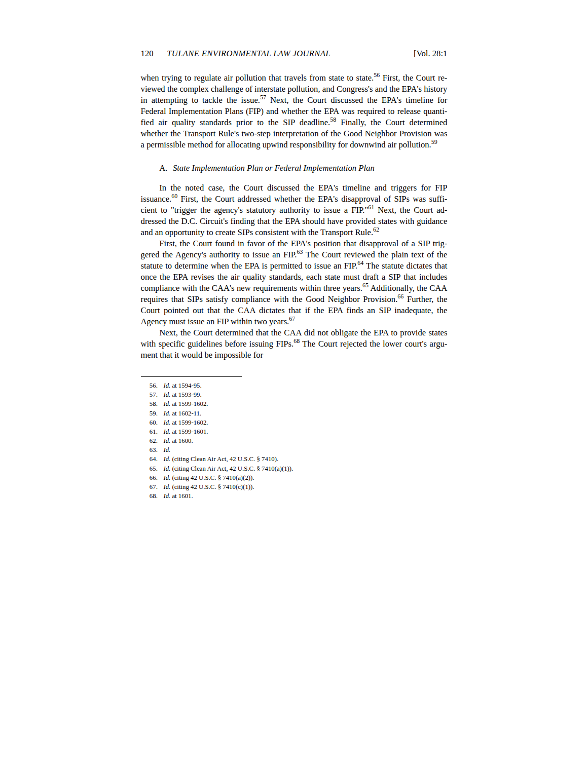[Vol. 28:1 120 TULANE ENVIRONMENTAL LAW JOURNAL
when trying to regulate air pollution that travels from state to state.56 First, the Court reviewed the complex challenge of interstate pollution, and Congress's and the EPA's history in attempting to tackle the issue.57 Next, the Court discussed the EPA's timeline for Federal Implementation Plans (FIP) and whether the EPA was required to release quantified air quality standards prior to the SIP deadline.58 Finally, the Court determined whether the Transport Rule's two-step interpretation of the Good Neighbor Provision was a permissible method for allocating upwind responsibility for downwind air pollution.59
A. State Implementation Plan or Federal Implementation Plan
In the noted case, the Court discussed the EPA's timeline and triggers for FIP issuance.60 First, the Court addressed whether the EPA's disapproval of SIPs was sufficient to "trigger the agency's statutory authority to issue a FIP."61 Next, the Court addressed the D.C. Circuit's finding that the EPA should have provided states with guidance and an opportunity to create SIPs consistent with the Transport Rule.62
First, the Court found in favor of the EPA's position that disapproval of a SIP triggered the Agency's authority to issue an FIP.63 The Court reviewed the plain text of the statute to determine when the EPA is permitted to issue an FIP.64 The statute dictates that once the EPA revises the air quality standards, each state must draft a SIP that includes compliance with the CAA's new requirements within three years.65 Additionally, the CAA requires that SIPs satisfy compliance with the Good Neighbor Provision.66 Further, the Court pointed out that the CAA dictates that if the EPA finds an SIP inadequate, the Agency must issue an FIP within two years.67
Next, the Court determined that the CAA did not obligate the EPA to provide states with specific guidelines before issuing FIPs.68 The Court rejected the lower court's argument that it would be impossible for
56. Id. at 1594-95.
57. Id. at 1593-99.
58. Id. at 1599-1602.
59. Id. at 1602-11.
60. Id. at 1599-1602.
61. Id. at 1599-1601.
62. Id. at 1600.
63. Id.
64. Id. (citing Clean Air Act, 42 U.S.C. § 7410).
65. Id. (citing Clean Air Act, 42 U.S.C. § 7410(a)(1)).
66. Id. (citing 42 U.S.C. § 7410(a)(2)).
67. Id. (citing 42 U.S.C. § 7410(c)(1)).
68. Id. at 1601.